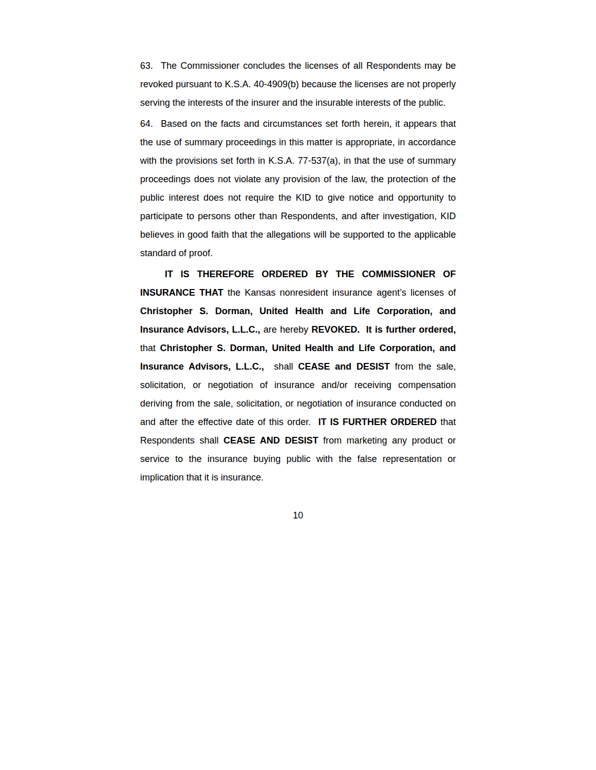63. The Commissioner concludes the licenses of all Respondents may be revoked pursuant to K.S.A. 40-4909(b) because the licenses are not properly serving the interests of the insurer and the insurable interests of the public.
64. Based on the facts and circumstances set forth herein, it appears that the use of summary proceedings in this matter is appropriate, in accordance with the provisions set forth in K.S.A. 77-537(a), in that the use of summary proceedings does not violate any provision of the law, the protection of the public interest does not require the KID to give notice and opportunity to participate to persons other than Respondents, and after investigation, KID believes in good faith that the allegations will be supported to the applicable standard of proof.
IT IS THEREFORE ORDERED BY THE COMMISSIONER OF INSURANCE THAT the Kansas nonresident insurance agent’s licenses of Christopher S. Dorman, United Health and Life Corporation, and Insurance Advisors, L.L.C., are hereby REVOKED. It is further ordered, that Christopher S. Dorman, United Health and Life Corporation, and Insurance Advisors, L.L.C., shall CEASE and DESIST from the sale, solicitation, or negotiation of insurance and/or receiving compensation deriving from the sale, solicitation, or negotiation of insurance conducted on and after the effective date of this order. IT IS FURTHER ORDERED that Respondents shall CEASE AND DESIST from marketing any product or service to the insurance buying public with the false representation or implication that it is insurance.
10